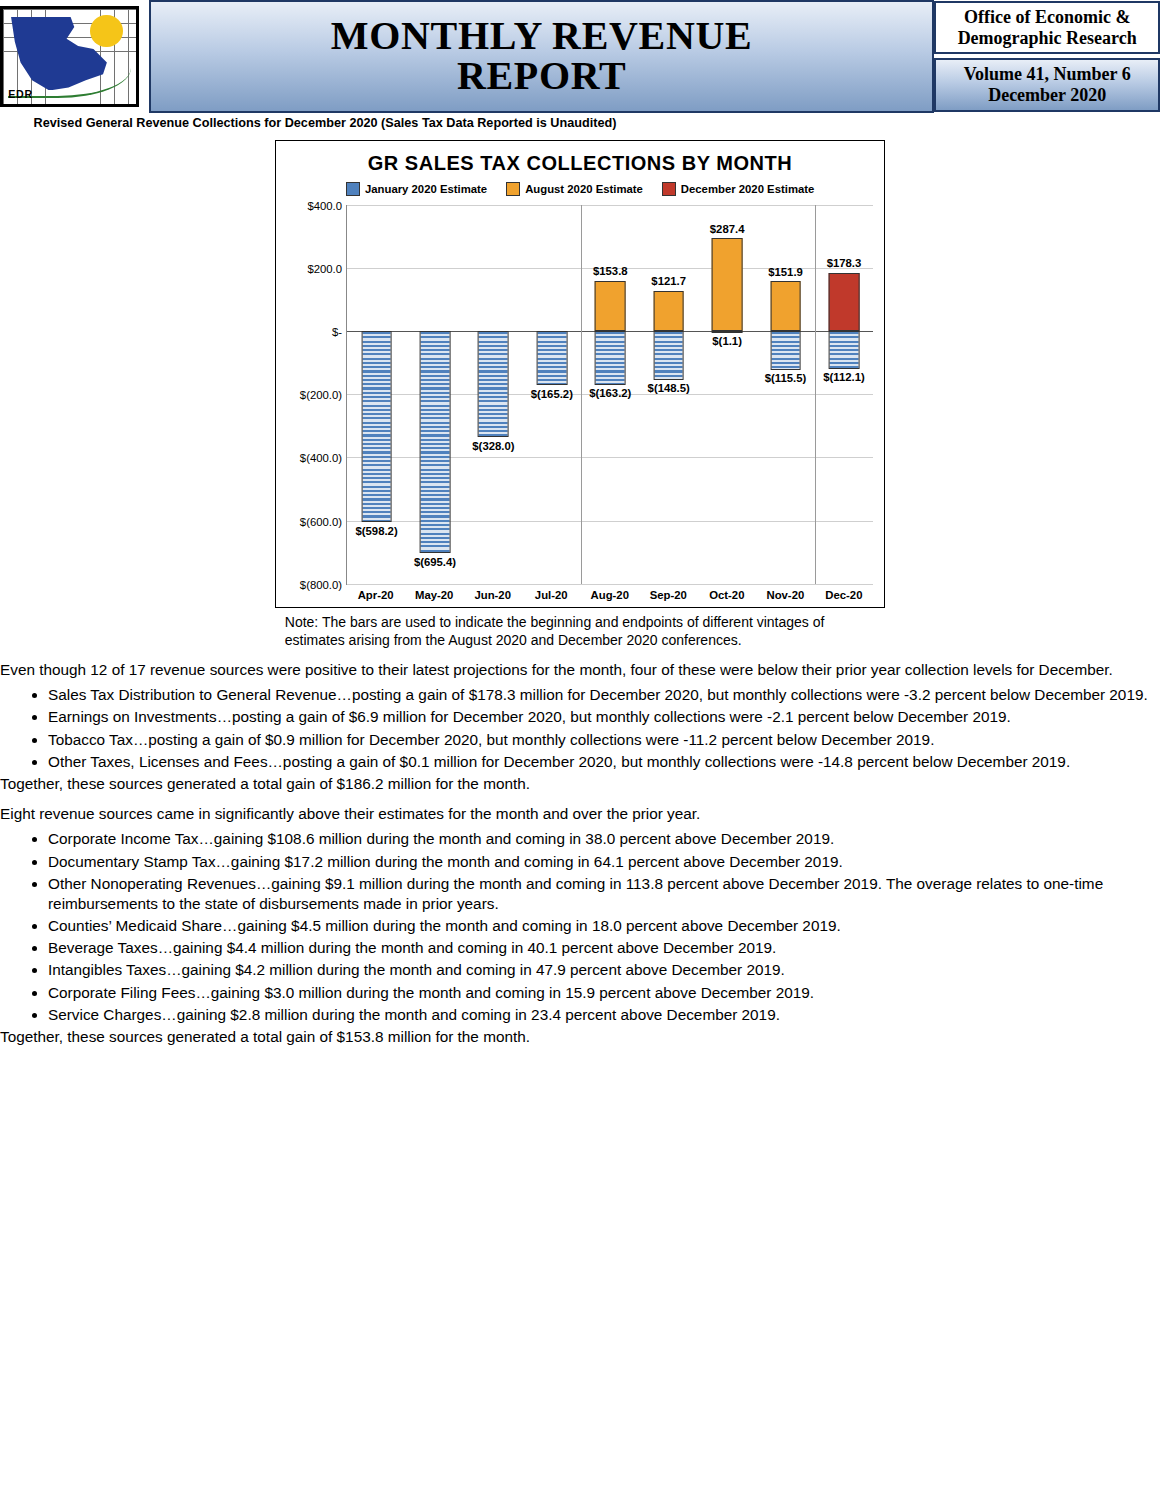| EDR | MONTHLY REVENUE REPORT | Office of Economic & Demographic Research Volume 41, Number 6 December 2020 |
Revised General Revenue Collections for December 2020 (Sales Tax Data Reported is Unaudited)
GR SALES TAX COLLECTIONS BY MONTH
January 2020 Estimate August 2020 Estimate December 2020 Estimate
$400.0
$200.0
$-
$(200.0)
$(400.0)
$(600.0)
$(800.0)
$(598.2)
$(695.4)
$(328.0)
$(165.2)
$(163.2)
$153.8
$(148.5)
$121.7
$(1.1)
$287.4
$(115.5)
$151.9
$(112.1)
$178.3
Apr-20
May-20
Jun-20
Jul-20
Aug-20
Sep-20
Oct-20
Nov-20
Dec-20
Note: The bars are used to indicate the beginning and endpoints of different vintages of estimates arising from the August 2020 and December 2020 conferences.
Even though 12 of 17 revenue sources were positive to their latest projections for the month, four of these were below their prior year collection levels for December.
Sales Tax Distribution to General Revenue…posting a gain of $178.3 million for December 2020, but monthly collections were -3.2 percent below December 2019.
Earnings on Investments…posting a gain of $6.9 million for December 2020, but monthly collections were -2.1 percent below December 2019.
Tobacco Tax…posting a gain of $0.9 million for December 2020, but monthly collections were -11.2 percent below December 2019.
Other Taxes, Licenses and Fees…posting a gain of $0.1 million for December 2020, but monthly collections were -14.8 percent below December 2019.
Together, these sources generated a total gain of $186.2 million for the month.
Eight revenue sources came in significantly above their estimates for the month and over the prior year.
Corporate Income Tax…gaining $108.6 million during the month and coming in 38.0 percent above December 2019.
Documentary Stamp Tax…gaining $17.2 million during the month and coming in 64.1 percent above December 2019.
Other Nonoperating Revenues…gaining $9.1 million during the month and coming in 113.8 percent above December 2019. The overage relates to one-time reimbursements to the state of disbursements made in prior years.
Counties’ Medicaid Share…gaining $4.5 million during the month and coming in 18.0 percent above December 2019.
Beverage Taxes…gaining $4.4 million during the month and coming in 40.1 percent above December 2019.
Intangibles Taxes…gaining $4.2 million during the month and coming in 47.9 percent above December 2019.
Corporate Filing Fees…gaining $3.0 million during the month and coming in 15.9 percent above December 2019.
Service Charges…gaining $2.8 million during the month and coming in 23.4 percent above December 2019.
Together, these sources generated a total gain of $153.8 million for the month.